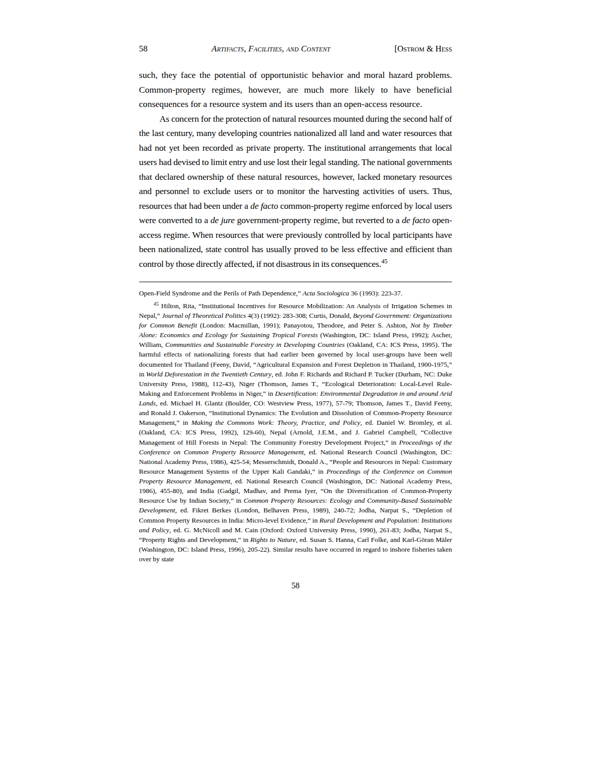58 Artifacts, Facilities, and Content [Ostrom & Hess
such, they face the potential of opportunistic behavior and moral hazard problems. Common-property regimes, however, are much more likely to have beneficial consequences for a resource system and its users than an open-access resource.
As concern for the protection of natural resources mounted during the second half of the last century, many developing countries nationalized all land and water resources that had not yet been recorded as private property. The institutional arrangements that local users had devised to limit entry and use lost their legal standing. The national governments that declared ownership of these natural resources, however, lacked monetary resources and personnel to exclude users or to monitor the harvesting activities of users. Thus, resources that had been under a de facto common-property regime enforced by local users were converted to a de jure government-property regime, but reverted to a de facto open-access regime. When resources that were previously controlled by local participants have been nationalized, state control has usually proved to be less effective and efficient than control by those directly affected, if not disastrous in its consequences.45
Open-Field Syndrome and the Perils of Path Dependence,” Acta Sociologica 36 (1993): 223-37.
45 Hilton, Rita, “Institutional Incentives for Resource Mobilization: An Analysis of Irrigation Schemes in Nepal,” Journal of Theoretical Politics 4(3) (1992): 283-308; Curtis, Donald, Beyond Government: Organizations for Common Benefit (London: Macmillan, 1991); Panayotou, Theodore, and Peter S. Ashton, Not by Timber Alone: Economics and Ecology for Sustaining Tropical Forests (Washington, DC: Island Press, 1992); Ascher, William, Communities and Sustainable Forestry in Developing Countries (Oakland, CA: ICS Press, 1995). The harmful effects of nationalizing forests that had earlier been governed by local user-groups have been well documented for Thailand (Feeny, David, “Agricultural Expansion and Forest Depletion in Thailand, 1900-1975,” in World Deforestation in the Twentieth Century, ed. John F. Richards and Richard P. Tucker (Durham, NC: Duke University Press, 1988), 112-43), Niger (Thomson, James T., “Ecological Deterioration: Local-Level Rule-Making and Enforcement Problems in Niger,” in Desertification: Environmental Degradation in and around Arid Lands, ed. Michael H. Glantz (Boulder, CO: Westview Press, 1977), 57-79; Thomson, James T., David Feeny, and Ronald J. Oakerson, “Institutional Dynamics: The Evolution and Dissolution of Common-Property Resource Management,” in Making the Commons Work: Theory, Practice, and Policy, ed. Daniel W. Bromley, et al. (Oakland, CA: ICS Press, 1992), 129-60), Nepal (Arnold, J.E.M., and J. Gabriel Campbell, “Collective Management of Hill Forests in Nepal: The Community Forestry Development Project,” in Proceedings of the Conference on Common Property Resource Management, ed. National Research Council (Washington, DC: National Academy Press, 1986), 425-54; Messerschmidt, Donald A., “People and Resources in Nepal: Customary Resource Management Systems of the Upper Kali Gandaki,” in Proceedings of the Conference on Common Property Resource Management, ed. National Research Council (Washington, DC: National Academy Press, 1986), 455-80), and India (Gadgil, Madhav, and Prema Iyer, “On the Diversification of Common-Property Resource Use by Indian Society,” in Common Property Resources: Ecology and Community-Based Sustainable Development, ed. Fikret Berkes (London, Belhaven Press, 1989), 240-72; Jodha, Narpat S., “Depletion of Common Property Resources in India: Micro-level Evidence,” in Rural Development and Population: Institutions and Policy, ed. G. McNicoll and M. Cain (Oxford: Oxford University Press, 1990), 261-83; Jodha, Narpat S., “Property Rights and Development,” in Rights to Nature, ed. Susan S. Hanna, Carl Folke, and Karl-Göran Mäler (Washington, DC: Island Press, 1996), 205-22). Similar results have occurred in regard to inshore fisheries taken over by state
58